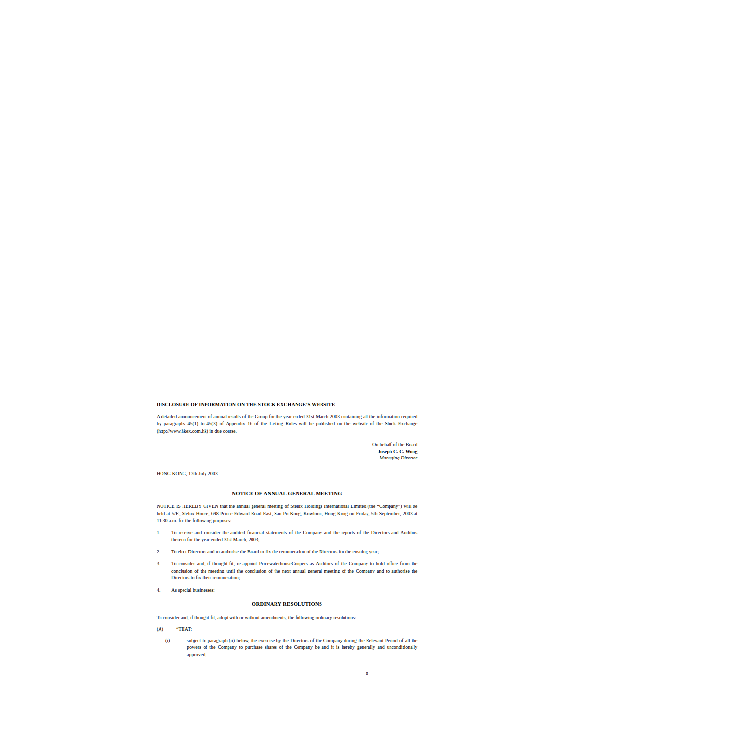DISCLOSURE OF INFORMATION ON THE STOCK EXCHANGE’S WEBSITE
A detailed announcement of annual results of the Group for the year ended 31st March 2003 containing all the information required by paragraphs 45(1) to 45(3) of Appendix 16 of the Listing Rules will be published on the website of the Stock Exchange (http://www.hkex.com.hk) in due course.
On behalf of the Board
Joseph C. C. Wong
Managing Director
HONG KONG, 17th July 2003
NOTICE OF ANNUAL GENERAL MEETING
NOTICE IS HEREBY GIVEN that the annual general meeting of Stelux Holdings International Limited (the “Company”) will be held at 5/F., Stelux House, 698 Prince Edward Road East, San Po Kong, Kowloon, Hong Kong on Friday, 5th September, 2003 at 11:30 a.m. for the following purposes:–
To receive and consider the audited financial statements of the Company and the reports of the Directors and Auditors thereon for the year ended 31st March, 2003;
To elect Directors and to authorise the Board to fix the remuneration of the Directors for the ensuing year;
To consider and, if thought fit, re-appoint PricewaterhouseCoopers as Auditors of the Company to hold office from the conclusion of the meeting until the conclusion of the next annual general meeting of the Company and to authorise the Directors to fix their remuneration;
As special businesses:
ORDINARY RESOLUTIONS
To consider and, if thought fit, adopt with or without amendments, the following ordinary resolutions:–
(A) “THAT:
(i) subject to paragraph (ii) below, the exercise by the Directors of the Company during the Relevant Period of all the powers of the Company to purchase shares of the Company be and it is hereby generally and unconditionally approved;
– 8 –